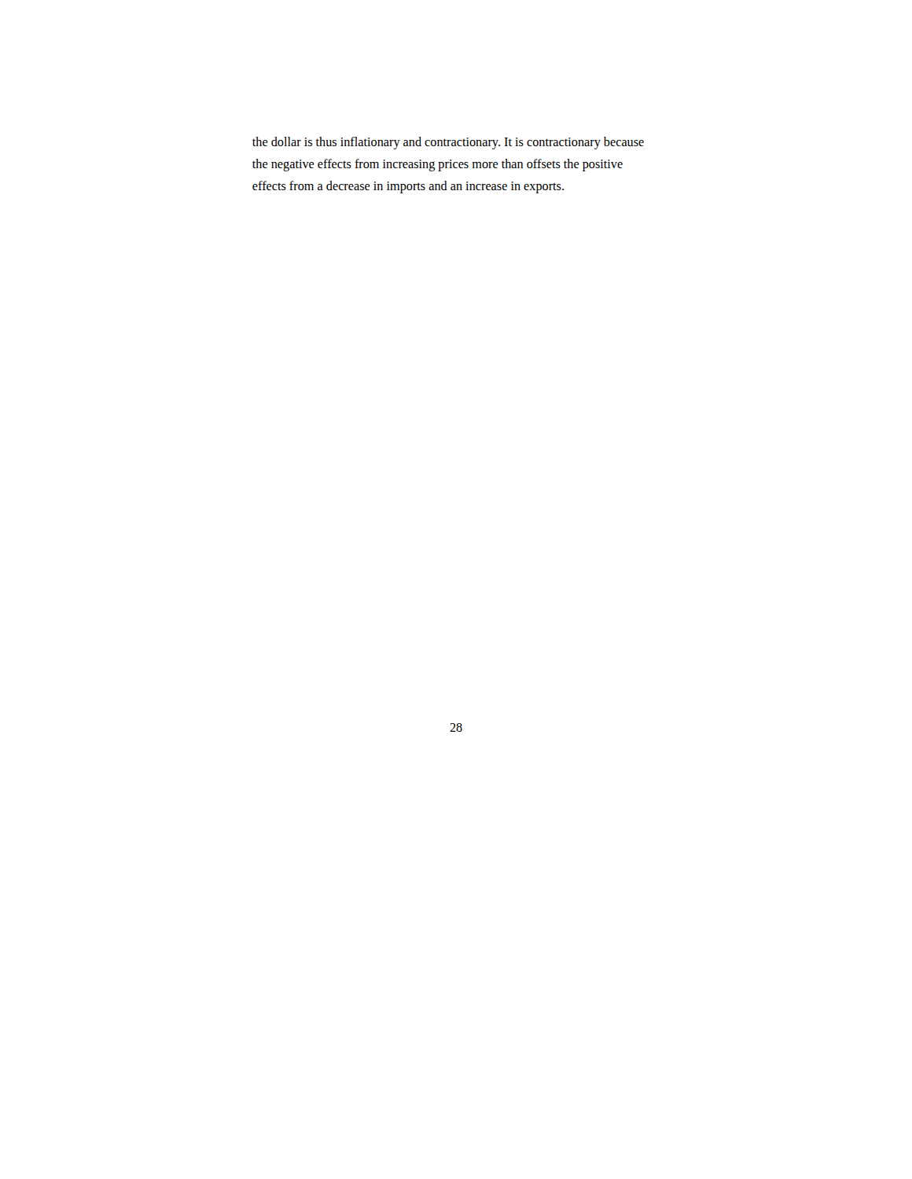the dollar is thus inflationary and contractionary. It is contractionary because the negative effects from increasing prices more than offsets the positive effects from a decrease in imports and an increase in exports.
28